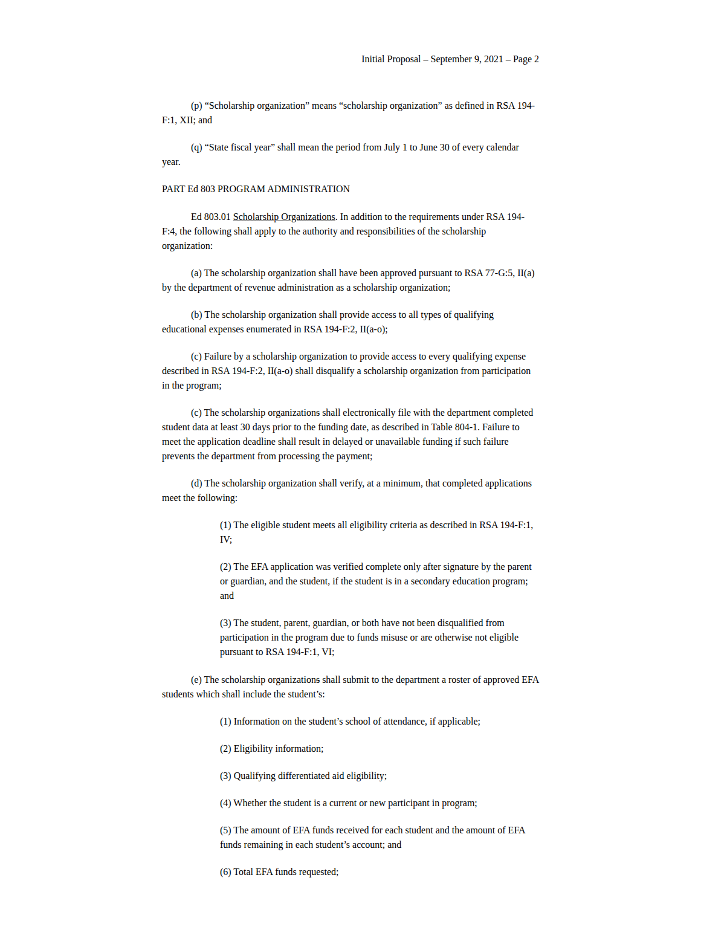Initial Proposal – September 9, 2021 – Page 2
(p) “Scholarship organization” means “scholarship organization” as defined in RSA 194-F:1, XII; and
(q) “State fiscal year” shall mean the period from July 1 to June 30 of every calendar year.
PART Ed 803 PROGRAM ADMINISTRATION
Ed 803.01 Scholarship Organizations. In addition to the requirements under RSA 194-F:4, the following shall apply to the authority and responsibilities of the scholarship organization:
(a) The scholarship organization shall have been approved pursuant to RSA 77-G:5, II(a) by the department of revenue administration as a scholarship organization;
(b) The scholarship organization shall provide access to all types of qualifying educational expenses enumerated in RSA 194-F:2, II(a-o);
(c) Failure by a scholarship organization to provide access to every qualifying expense described in RSA 194-F:2, II(a-o) shall disqualify a scholarship organization from participation in the program;
(c) The scholarship organizations shall electronically file with the department completed student data at least 30 days prior to the funding date, as described in Table 804-1. Failure to meet the application deadline shall result in delayed or unavailable funding if such failure prevents the department from processing the payment;
(d) The scholarship organization shall verify, at a minimum, that completed applications meet the following:
(1) The eligible student meets all eligibility criteria as described in RSA 194-F:1, IV;
(2) The EFA application was verified complete only after signature by the parent or guardian, and the student, if the student is in a secondary education program; and
(3) The student, parent, guardian, or both have not been disqualified from participation in the program due to funds misuse or are otherwise not eligible pursuant to RSA 194-F:1, VI;
(e) The scholarship organizations shall submit to the department a roster of approved EFA students which shall include the student’s:
(1) Information on the student’s school of attendance, if applicable;
(2) Eligibility information;
(3) Qualifying differentiated aid eligibility;
(4) Whether the student is a current or new participant in program;
(5) The amount of EFA funds received for each student and the amount of EFA funds remaining in each student’s account; and
(6) Total EFA funds requested;